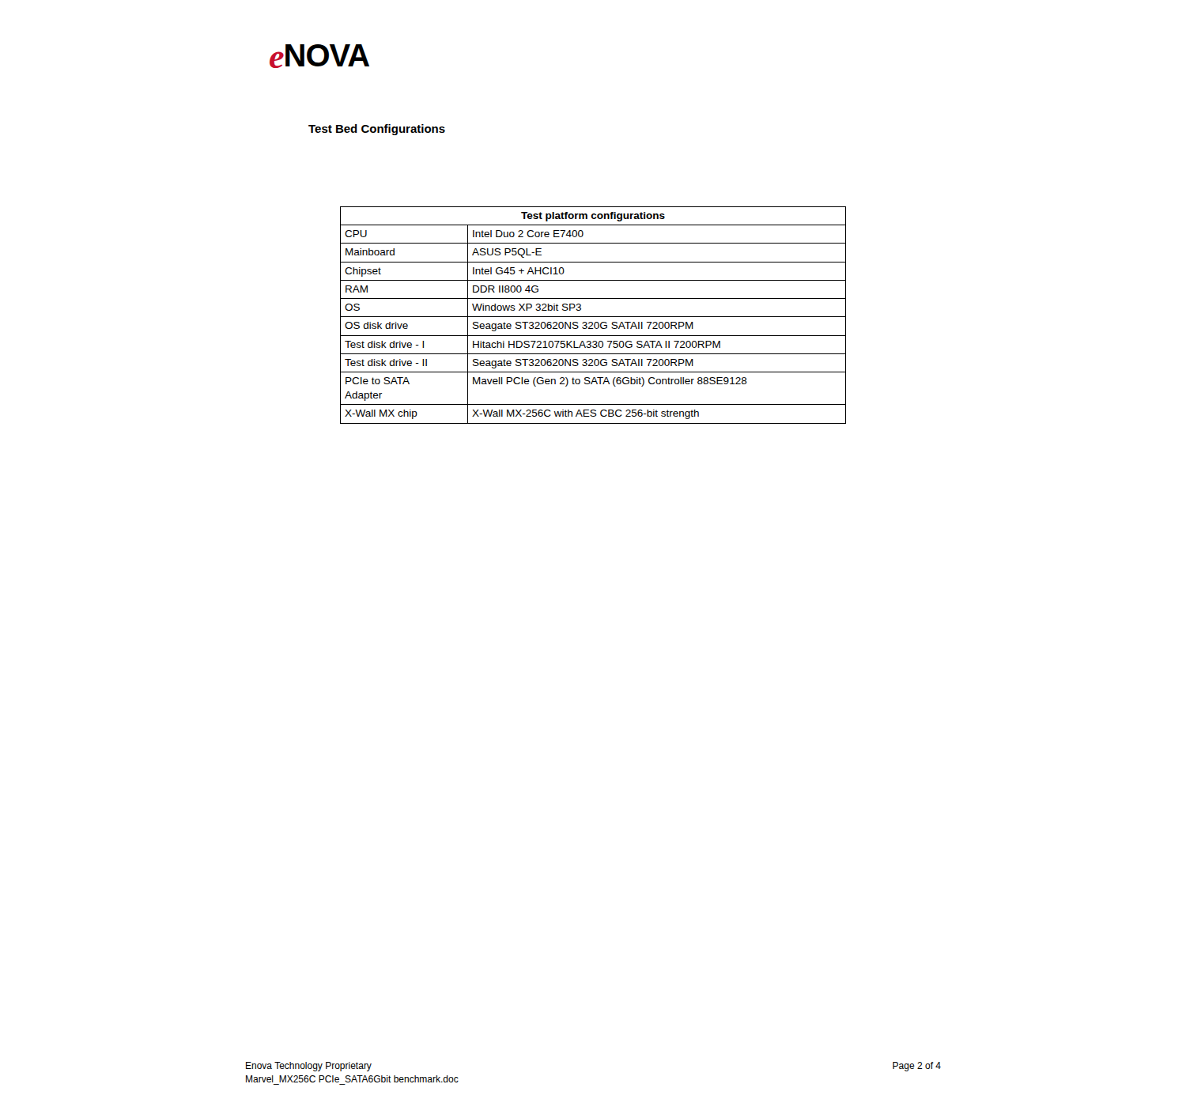eNOVA
Test Bed Configurations
| Test platform configurations |
| --- |
| CPU | Intel Duo 2 Core E7400 |
| Mainboard | ASUS P5QL-E |
| Chipset | Intel G45 + AHCI10 |
| RAM | DDR II800 4G |
| OS | Windows XP 32bit SP3 |
| OS disk drive | Seagate ST320620NS 320G SATAII 7200RPM |
| Test disk drive - I | Hitachi HDS721075KLA330 750G SATA II 7200RPM |
| Test disk drive - II | Seagate ST320620NS 320G SATAII 7200RPM |
| PCIe to SATA Adapter | Mavell PCIe (Gen 2) to SATA (6Gbit) Controller 88SE9128 |
| X-Wall MX chip | X-Wall MX-256C with AES CBC 256-bit strength |
Enova Technology Proprietary
Marvel_MX256C PCIe_SATA6Gbit benchmark.doc
Page 2 of 4